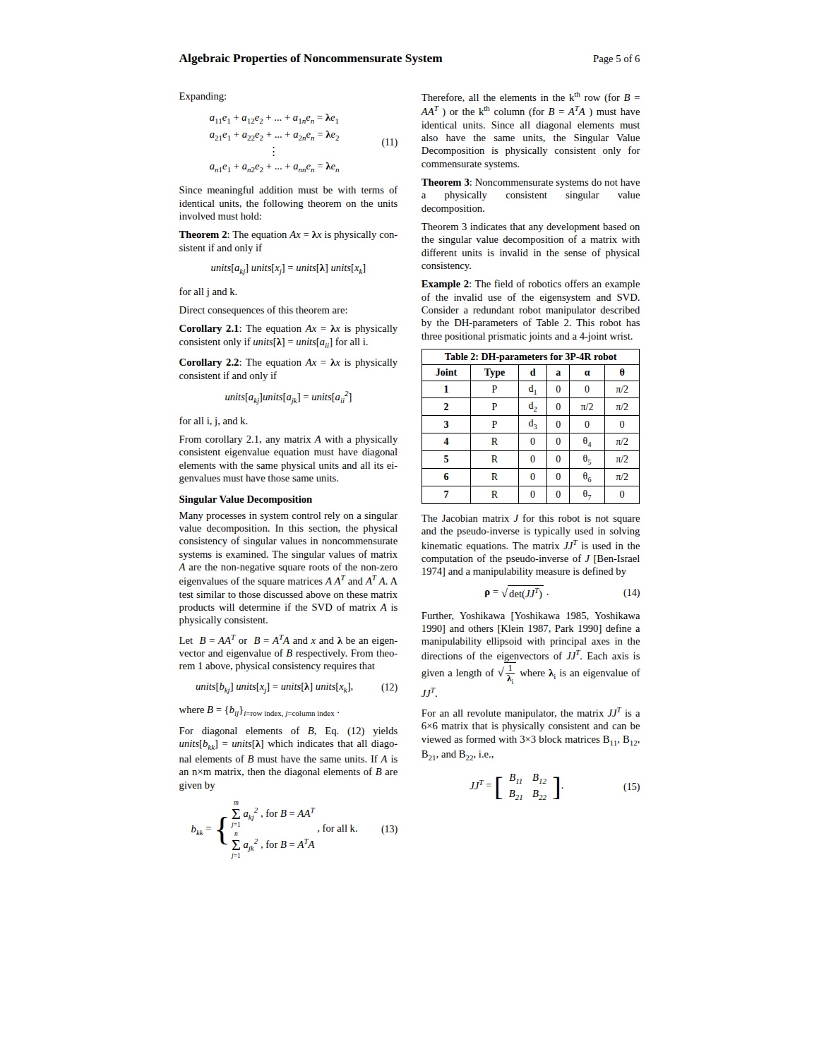Algebraic Properties of Noncommensurate System
Page 5 of 6
Expanding:
a 11 e 1 + a 12 e 2 + ... + a 1n en = λe 1
a 21 e 1 + a 22 e 2 + ... + a 2n en = λe 2
⋮
an1 e 1 + an2 e 2 + ... + ann en = λen
(11)
Since meaningful addition must be with terms of identical units, the following theorem on the units involved must hold:
Theorem 2: The equation Ax = λx is physically consistent if and only if
units[akj] units[xj] = units[λ] units[xk]
for all j and k.
Direct consequences of this theorem are:
Corollary 2.1: The equation Ax = λx is physically consistent only if units[λ] = units[aii] for all i.
Corollary 2.2: The equation Ax = λx is physically consistent if and only if
units[akj]units[ajk] = units[aii 2]
for all i, j, and k.
From corollary 2.1, any matrix A with a physically consistent eigenvalue equation must have diagonal elements with the same physical units and all its eigenvalues must have those same units.
Singular Value Decomposition
Many processes in system control rely on a singular value decomposition. In this section, the physical consistency of singular values in noncommensurate systems is examined. The singular values of matrix A are the non-negative square roots of the non-zero eigenvalues of the square matrices A AT and AT A. A test similar to those discussed above on these matrix products will determine if the SVD of matrix A is physically consistent.
Let B = AAT or B = ATA and x and λ be an eigenvector and eigenvalue of B respectively. From theorem 1 above, physical consistency requires that
units[bkj] units[xj] = units[λ] units[xk],
(12)
where B = {bij}i=row index, j=column index .
For diagonal elements of B, Eq. (12) yields units[bkk] = units[λ] which indicates that all diagonal elements of B must have the same units. If A is an n×m matrix, then the diagonal elements of B are given by
bkk = {
mΣj=1 akj 2 , for B = AAT
nΣj=1 ajk 2 , for B = ATA
, for all k.
(13)
Therefore, all the elements in the kth row (for B = AAT ) or the kth column (for B = ATA ) must have identical units. Since all diagonal elements must also have the same units, the Singular Value Decomposition is physically consistent only for commensurate systems.
Theorem 3: Noncommensurate systems do not have a physically consistent singular value decomposition.
Theorem 3 indicates that any development based on the singular value decomposition of a matrix with different units is invalid in the sense of physical consistency.
Example 2: The field of robotics offers an example of the invalid use of the eigensystem and SVD. Consider a redundant robot manipulator described by the DH-parameters of Table 2. This robot has three positional prismatic joints and a 4-joint wrist.
Table 2: DH-parameters for 3P-4R robot
| Joint | Type | d | a | α | θ |
| --- | --- | --- | --- | --- | --- |
| 1 | P | d 1 | 0 | 0 | π/2 |
| 2 | P | d 2 | 0 | π/2 | π/2 |
| 3 | P | d 3 | 0 | 0 | 0 |
| 4 | R | 0 | 0 | θ 4 | π/2 |
| 5 | R | 0 | 0 | θ 5 | π/2 |
| 6 | R | 0 | 0 | θ 6 | π/2 |
| 7 | R | 0 | 0 | θ 7 | 0 |
The Jacobian matrix J for this robot is not square and the pseudo-inverse is typically used in solving kinematic equations. The matrix JJT is used in the computation of the pseudo-inverse of J [Ben-Israel 1974] and a manipulability measure is defined by
ρ = √det(JJT) .
(14)
Further, Yoshikawa [Yoshikawa 1985, Yoshikawa 1990] and others [Klein 1987, Park 1990] define a manipulability ellipsoid with principal axes in the directions of the eigenvectors of JJT. Each axis is given a length of √1 λi where λi is an eigenvalue of JJT.
For an all revolute manipulator, the matrix JJT is a 6×6 matrix that is physically consistent and can be viewed as formed with 3×3 block matrices B11, B12, B21, and B22, i.e.,
JJT = [
| B 11 | B 12 |
| B 21 | B 22 |
] .
(15)